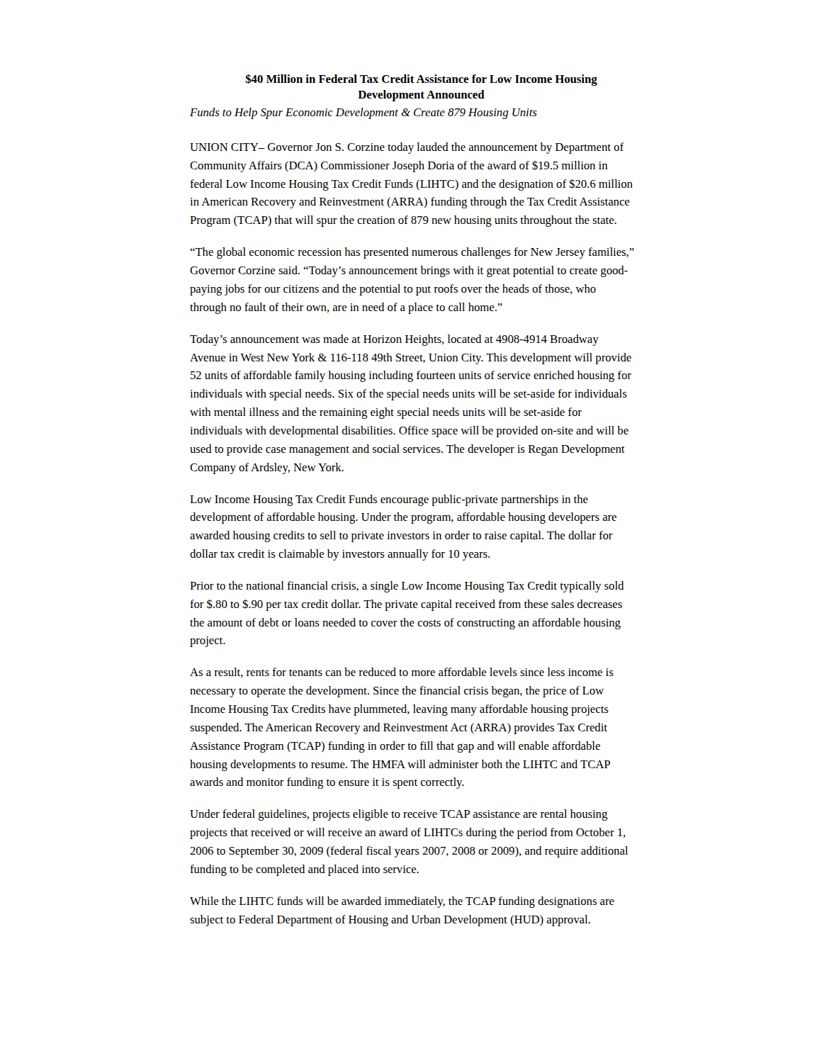$40 Million in Federal Tax Credit Assistance for Low Income Housing
Development Announced
Funds to Help Spur Economic Development & Create 879 Housing Units
UNION CITY– Governor Jon S. Corzine today lauded the announcement by Department of Community Affairs (DCA) Commissioner Joseph Doria of the award of $19.5 million in federal Low Income Housing Tax Credit Funds (LIHTC) and the designation of $20.6 million in American Recovery and Reinvestment (ARRA) funding through the Tax Credit Assistance Program (TCAP) that will spur the creation of 879 new housing units throughout the state.
“The global economic recession has presented numerous challenges for New Jersey families,” Governor Corzine said. “Today’s announcement brings with it great potential to create good-paying jobs for our citizens and the potential to put roofs over the heads of those, who through no fault of their own, are in need of a place to call home.”
Today’s announcement was made at Horizon Heights, located at 4908-4914 Broadway Avenue in West New York & 116-118 49th Street, Union City. This development will provide 52 units of affordable family housing including fourteen units of service enriched housing for individuals with special needs. Six of the special needs units will be set-aside for individuals with mental illness and the remaining eight special needs units will be set-aside for individuals with developmental disabilities. Office space will be provided on-site and will be used to provide case management and social services. The developer is Regan Development Company of Ardsley, New York.
Low Income Housing Tax Credit Funds encourage public-private partnerships in the development of affordable housing. Under the program, affordable housing developers are awarded housing credits to sell to private investors in order to raise capital. The dollar for dollar tax credit is claimable by investors annually for 10 years.
Prior to the national financial crisis, a single Low Income Housing Tax Credit typically sold for $.80 to $.90 per tax credit dollar. The private capital received from these sales decreases the amount of debt or loans needed to cover the costs of constructing an affordable housing project.
As a result, rents for tenants can be reduced to more affordable levels since less income is necessary to operate the development. Since the financial crisis began, the price of Low Income Housing Tax Credits have plummeted, leaving many affordable housing projects suspended. The American Recovery and Reinvestment Act (ARRA) provides Tax Credit Assistance Program (TCAP) funding in order to fill that gap and will enable affordable housing developments to resume. The HMFA will administer both the LIHTC and TCAP awards and monitor funding to ensure it is spent correctly.
Under federal guidelines, projects eligible to receive TCAP assistance are rental housing projects that received or will receive an award of LIHTCs during the period from October 1, 2006 to September 30, 2009 (federal fiscal years 2007, 2008 or 2009), and require additional funding to be completed and placed into service.
While the LIHTC funds will be awarded immediately, the TCAP funding designations are subject to Federal Department of Housing and Urban Development (HUD) approval.